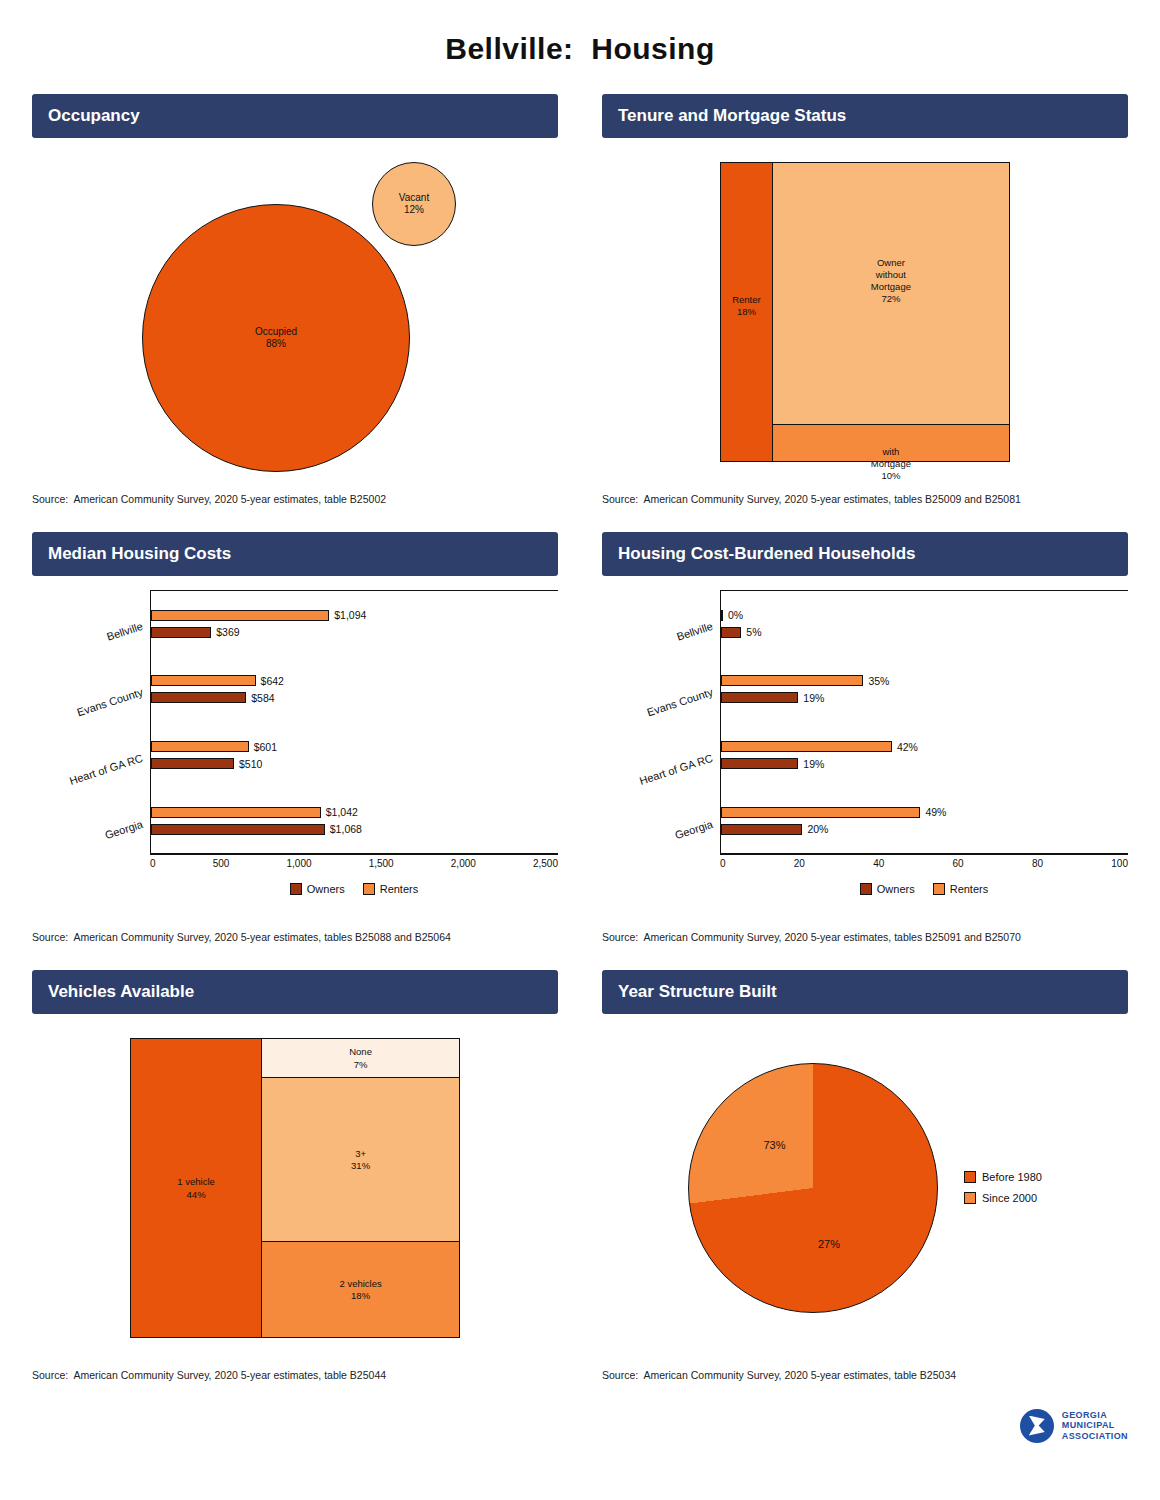Bellville: Housing
Occupancy
Vacant
12%
Occupied
88%
Source: American Community Survey, 2020 5-year estimates, table B25002
Tenure and Mortgage Status
Renter
18%
Owner
without
Mortgage
72%
with
Mortgage
10%
Source: American Community Survey, 2020 5-year estimates, tables B25009 and B25081
Median Housing Costs
Bellville
$1,094
$369
Evans County
$642
$584
Heart of GA RC
$601
$510
Georgia
$1,042
$1,068
05001,0001,5002,0002,500
Owners
Renters
Source: American Community Survey, 2020 5-year estimates, tables B25088 and B25064
Housing Cost-Burdened Households
Bellville
0%
5%
Evans County
35%
19%
Heart of GA RC
42%
19%
Georgia
49%
20%
020406080100
Owners
Renters
Source: American Community Survey, 2020 5-year estimates, tables B25091 and B25070
Vehicles Available
1 vehicle
44%
None
7%
3+
31%
2 vehicles
18%
Source: American Community Survey, 2020 5-year estimates, table B25044
Year Structure Built
73% 27%
Before 1980
Since 2000
Source: American Community Survey, 2020 5-year estimates, table B25034
GEORGIA
MUNICIPAL
ASSOCIATION